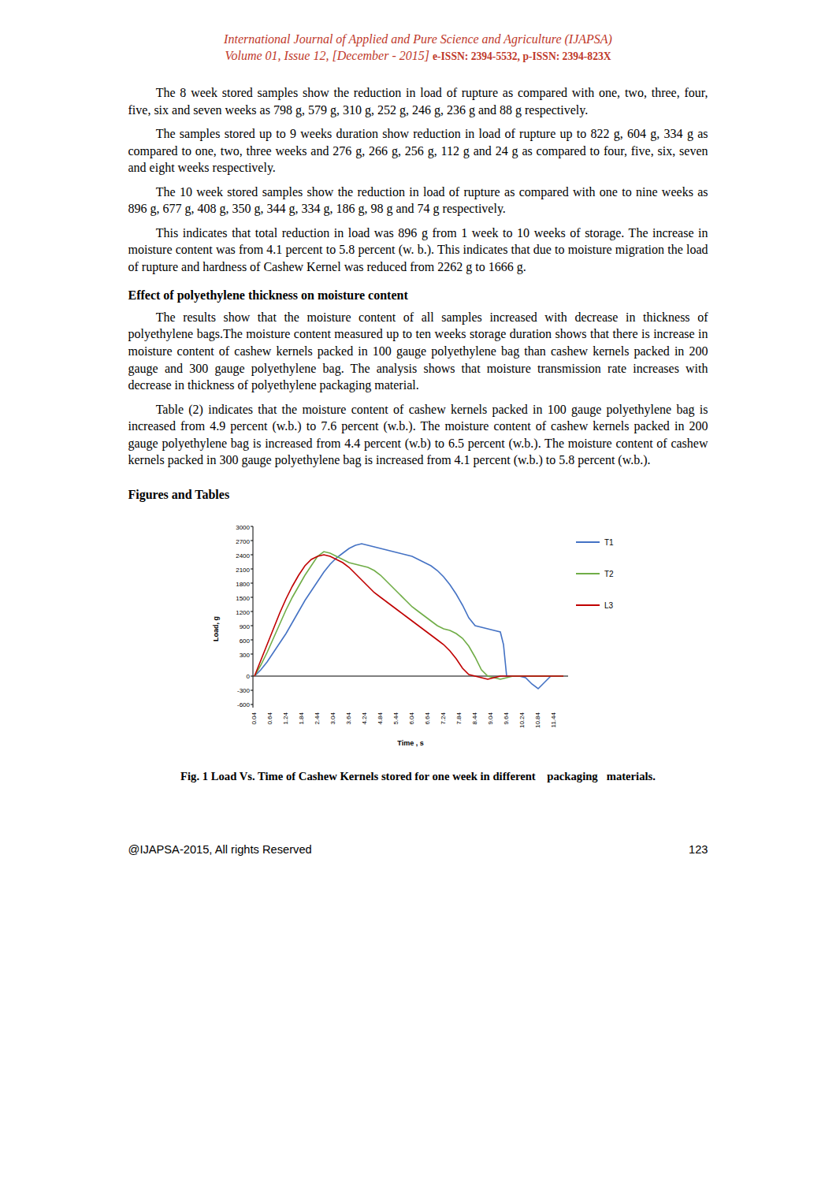International Journal of Applied and Pure Science and Agriculture (IJAPSA) Volume 01, Issue 12, [December - 2015] e-ISSN: 2394-5532, p-ISSN: 2394-823X
The 8 week stored samples show the reduction in load of rupture as compared with one, two, three, four, five, six and seven weeks as 798 g, 579 g, 310 g, 252 g, 246 g, 236 g and 88 g respectively.
The samples stored up to 9 weeks duration show reduction in load of rupture up to 822 g, 604 g, 334 g as compared to one, two, three weeks and 276 g, 266 g, 256 g, 112 g and 24 g as compared to four, five, six, seven and eight weeks respectively.
The 10 week stored samples show the reduction in load of rupture as compared with one to nine weeks as 896 g, 677 g, 408 g, 350 g, 344 g, 334 g, 186 g, 98 g and 74 g respectively.
This indicates that total reduction in load was 896 g from 1 week to 10 weeks of storage. The increase in moisture content was from 4.1 percent to 5.8 percent (w. b.). This indicates that due to moisture migration the load of rupture and hardness of Cashew Kernel was reduced from 2262 g to 1666 g.
Effect of polyethylene thickness on moisture content
The results show that the moisture content of all samples increased with decrease in thickness of polyethylene bags.The moisture content measured up to ten weeks storage duration shows that there is increase in moisture content of cashew kernels packed in 100 gauge polyethylene bag than cashew kernels packed in 200 gauge and 300 gauge polyethylene bag. The analysis shows that moisture transmission rate increases with decrease in thickness of polyethylene packaging material.
Table (2) indicates that the moisture content of cashew kernels packed in 100 gauge polyethylene bag is increased from 4.9 percent (w.b.) to 7.6 percent (w.b.). The moisture content of cashew kernels packed in 200 gauge polyethylene bag is increased from 4.4 percent (w.b) to 6.5 percent (w.b.). The moisture content of cashew kernels packed in 300 gauge polyethylene bag is increased from 4.1 percent (w.b.) to 5.8 percent (w.b.).
Figures and Tables
3000 2700 2400 2100 1800 1500 1200 900 600 300 0 -300 -600 Load, g 0.04 0.64 1.24 1.84 2.44 3.04 3.64 4.24 4.84 5.44 6.04 6.64 7.24 7.84 8.44 9.04 9.64 10.24 10.84 11.44 Time , s T1 T2 L3
Fig. 1 Load Vs. Time of Cashew Kernels stored for one week in different packaging materials.
@IJAPSA-2015, All rights Reserved 123